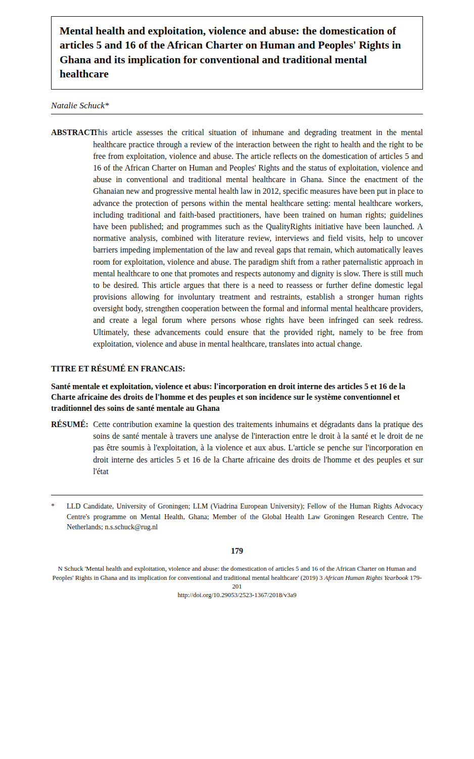Mental health and exploitation, violence and abuse: the domestication of articles 5 and 16 of the African Charter on Human and Peoples' Rights in Ghana and its implication for conventional and traditional mental healthcare
Natalie Schuck*
ABSTRACT: This article assesses the critical situation of inhumane and degrading treatment in the mental healthcare practice through a review of the interaction between the right to health and the right to be free from exploitation, violence and abuse. The article reflects on the domestication of articles 5 and 16 of the African Charter on Human and Peoples' Rights and the status of exploitation, violence and abuse in conventional and traditional mental healthcare in Ghana. Since the enactment of the Ghanaian new and progressive mental health law in 2012, specific measures have been put in place to advance the protection of persons within the mental healthcare setting: mental healthcare workers, including traditional and faith-based practitioners, have been trained on human rights; guidelines have been published; and programmes such as the QualityRights initiative have been launched. A normative analysis, combined with literature review, interviews and field visits, help to uncover barriers impeding implementation of the law and reveal gaps that remain, which automatically leaves room for exploitation, violence and abuse. The paradigm shift from a rather paternalistic approach in mental healthcare to one that promotes and respects autonomy and dignity is slow. There is still much to be desired. This article argues that there is a need to reassess or further define domestic legal provisions allowing for involuntary treatment and restraints, establish a stronger human rights oversight body, strengthen cooperation between the formal and informal mental healthcare providers, and create a legal forum where persons whose rights have been infringed can seek redress. Ultimately, these advancements could ensure that the provided right, namely to be free from exploitation, violence and abuse in mental healthcare, translates into actual change.
Titre et résumé en francais:
Santé mentale et exploitation, violence et abus: l'incorporation en droit interne des articles 5 et 16 de la Charte africaine des droits de l'homme et des peuples et son incidence sur le système conventionnel et traditionnel des soins de santé mentale au Ghana
RÉSUMÉ: Cette contribution examine la question des traitements inhumains et dégradants dans la pratique des soins de santé mentale à travers une analyse de l'interaction entre le droit à la santé et le droit de ne pas être soumis à l'exploitation, à la violence et aux abus. L'article se penche sur l'incorporation en droit interne des articles 5 et 16 de la Charte africaine des droits de l'homme et des peuples et sur l'état
* LLD Candidate, University of Groningen; LLM (Viadrina European University); Fellow of the Human Rights Advocacy Centre's programme on Mental Health, Ghana; Member of the Global Health Law Groningen Research Centre, The Netherlands; n.s.schuck@rug.nl
179
N Schuck 'Mental health and exploitation, violence and abuse: the domestication of articles 5 and 16 of the African Charter on Human and Peoples' Rights in Ghana and its implication for conventional and traditional mental healthcare' (2019) 3 African Human Rights Yearbook 179-201
http://doi.org/10.29053/2523-1367/2018/v3a9